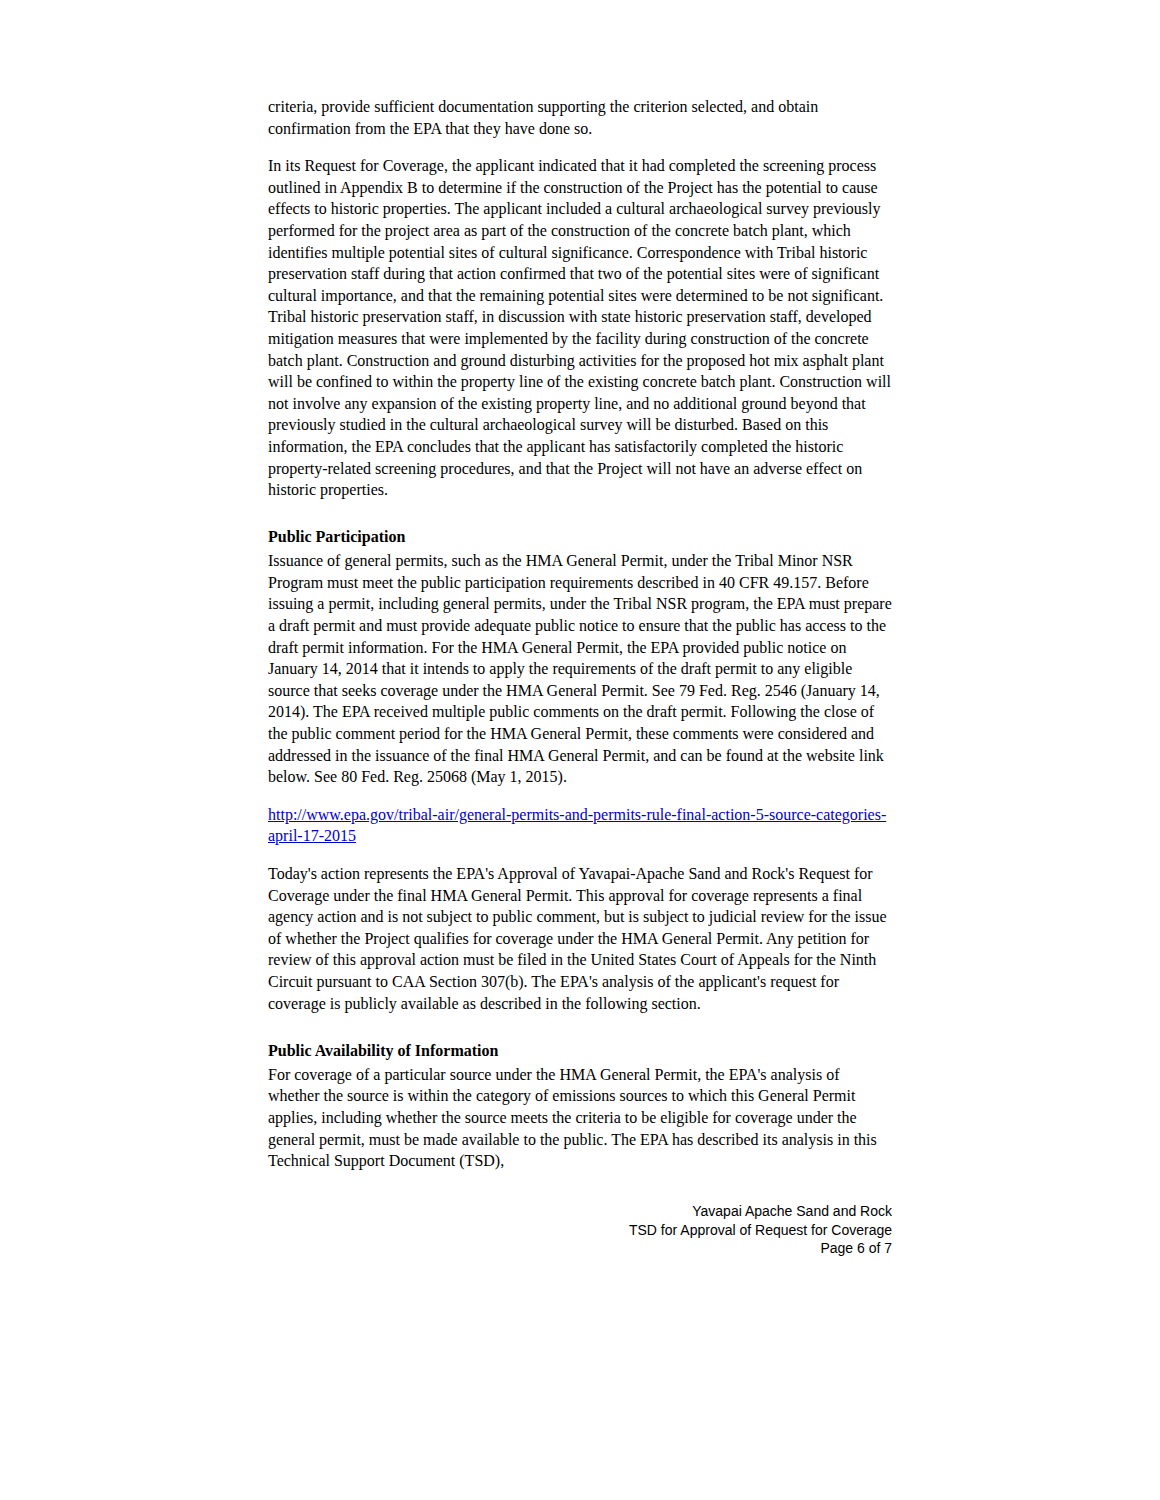criteria, provide sufficient documentation supporting the criterion selected, and obtain confirmation from the EPA that they have done so.
In its Request for Coverage, the applicant indicated that it had completed the screening process outlined in Appendix B to determine if the construction of the Project has the potential to cause effects to historic properties. The applicant included a cultural archaeological survey previously performed for the project area as part of the construction of the concrete batch plant, which identifies multiple potential sites of cultural significance. Correspondence with Tribal historic preservation staff during that action confirmed that two of the potential sites were of significant cultural importance, and that the remaining potential sites were determined to be not significant. Tribal historic preservation staff, in discussion with state historic preservation staff, developed mitigation measures that were implemented by the facility during construction of the concrete batch plant. Construction and ground disturbing activities for the proposed hot mix asphalt plant will be confined to within the property line of the existing concrete batch plant. Construction will not involve any expansion of the existing property line, and no additional ground beyond that previously studied in the cultural archaeological survey will be disturbed. Based on this information, the EPA concludes that the applicant has satisfactorily completed the historic property-related screening procedures, and that the Project will not have an adverse effect on historic properties.
Public Participation
Issuance of general permits, such as the HMA General Permit, under the Tribal Minor NSR Program must meet the public participation requirements described in 40 CFR 49.157. Before issuing a permit, including general permits, under the Tribal NSR program, the EPA must prepare a draft permit and must provide adequate public notice to ensure that the public has access to the draft permit information. For the HMA General Permit, the EPA provided public notice on January 14, 2014 that it intends to apply the requirements of the draft permit to any eligible source that seeks coverage under the HMA General Permit. See 79 Fed. Reg. 2546 (January 14, 2014). The EPA received multiple public comments on the draft permit. Following the close of the public comment period for the HMA General Permit, these comments were considered and addressed in the issuance of the final HMA General Permit, and can be found at the website link below. See 80 Fed. Reg. 25068 (May 1, 2015).
http://www.epa.gov/tribal-air/general-permits-and-permits-rule-final-action-5-source-categories-april-17-2015
Today's action represents the EPA's Approval of Yavapai-Apache Sand and Rock's Request for Coverage under the final HMA General Permit. This approval for coverage represents a final agency action and is not subject to public comment, but is subject to judicial review for the issue of whether the Project qualifies for coverage under the HMA General Permit. Any petition for review of this approval action must be filed in the United States Court of Appeals for the Ninth Circuit pursuant to CAA Section 307(b). The EPA's analysis of the applicant's request for coverage is publicly available as described in the following section.
Public Availability of Information
For coverage of a particular source under the HMA General Permit, the EPA's analysis of whether the source is within the category of emissions sources to which this General Permit applies, including whether the source meets the criteria to be eligible for coverage under the general permit, must be made available to the public. The EPA has described its analysis in this Technical Support Document (TSD),
Yavapai Apache Sand and Rock
TSD for Approval of Request for Coverage
Page 6 of 7